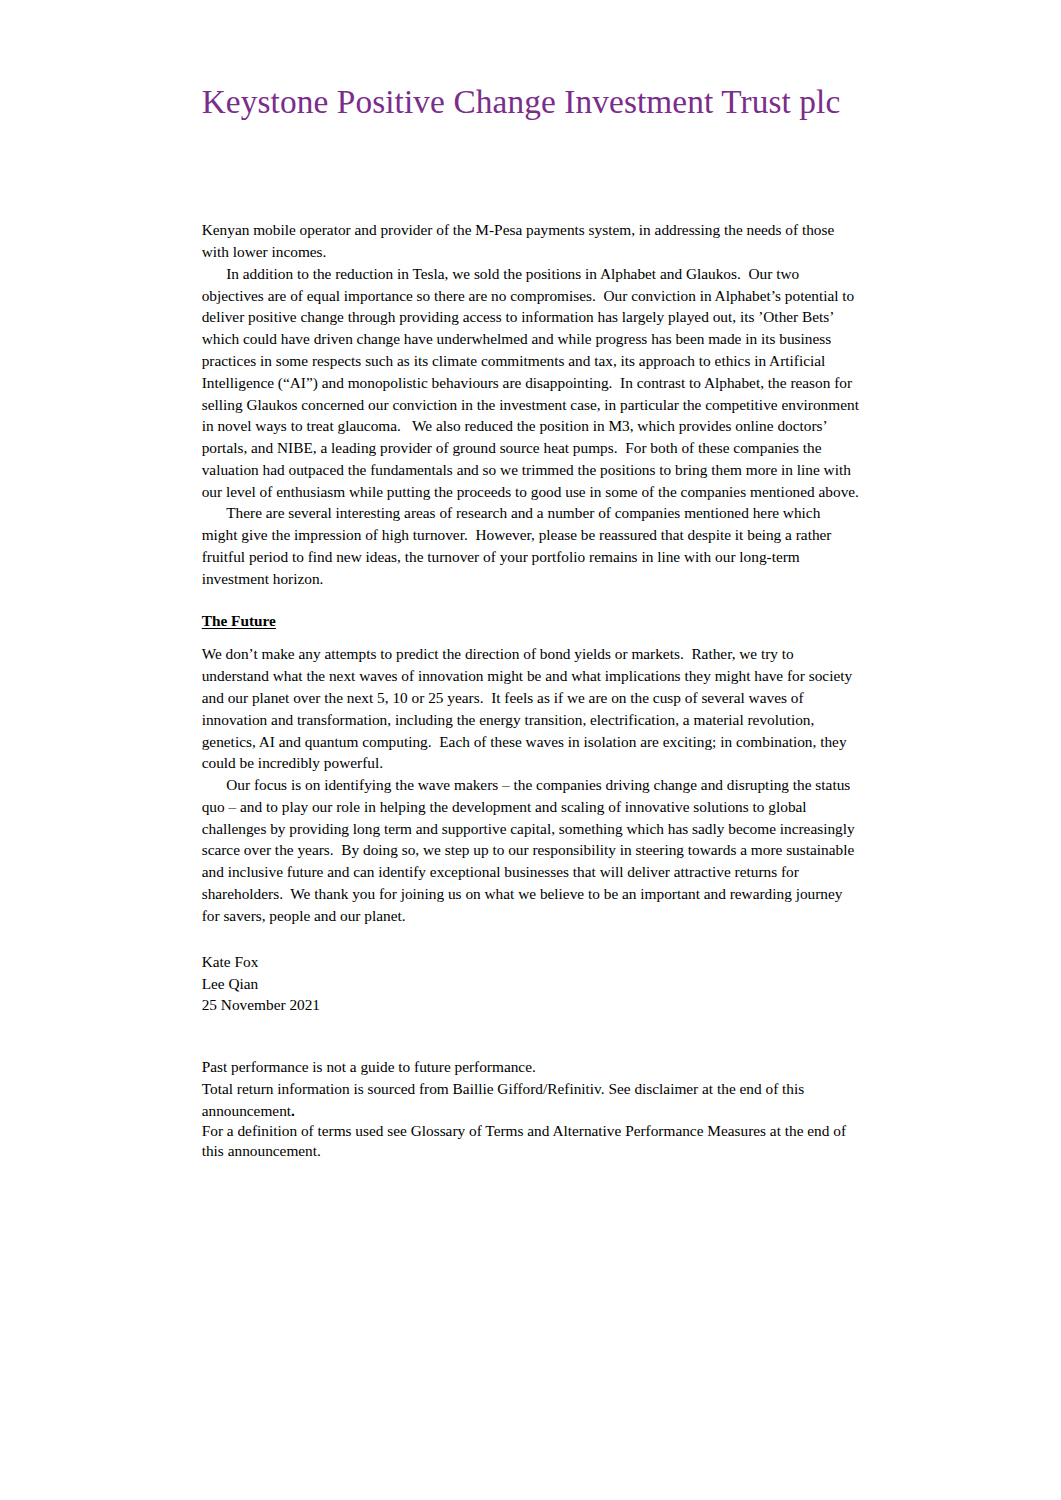Keystone Positive Change Investment Trust plc
Kenyan mobile operator and provider of the M-Pesa payments system, in addressing the needs of those with lower incomes.
In addition to the reduction in Tesla, we sold the positions in Alphabet and Glaukos. Our two objectives are of equal importance so there are no compromises. Our conviction in Alphabet’s potential to deliver positive change through providing access to information has largely played out, its ’Other Bets’ which could have driven change have underwhelmed and while progress has been made in its business practices in some respects such as its climate commitments and tax, its approach to ethics in Artificial Intelligence (“AI”) and monopolistic behaviours are disappointing. In contrast to Alphabet, the reason for selling Glaukos concerned our conviction in the investment case, in particular the competitive environment in novel ways to treat glaucoma. We also reduced the position in M3, which provides online doctors’ portals, and NIBE, a leading provider of ground source heat pumps. For both of these companies the valuation had outpaced the fundamentals and so we trimmed the positions to bring them more in line with our level of enthusiasm while putting the proceeds to good use in some of the companies mentioned above.
There are several interesting areas of research and a number of companies mentioned here which might give the impression of high turnover. However, please be reassured that despite it being a rather fruitful period to find new ideas, the turnover of your portfolio remains in line with our long-term investment horizon.
The Future
We don’t make any attempts to predict the direction of bond yields or markets. Rather, we try to understand what the next waves of innovation might be and what implications they might have for society and our planet over the next 5, 10 or 25 years. It feels as if we are on the cusp of several waves of innovation and transformation, including the energy transition, electrification, a material revolution, genetics, AI and quantum computing. Each of these waves in isolation are exciting; in combination, they could be incredibly powerful.
Our focus is on identifying the wave makers – the companies driving change and disrupting the status quo – and to play our role in helping the development and scaling of innovative solutions to global challenges by providing long term and supportive capital, something which has sadly become increasingly scarce over the years. By doing so, we step up to our responsibility in steering towards a more sustainable and inclusive future and can identify exceptional businesses that will deliver attractive returns for shareholders. We thank you for joining us on what we believe to be an important and rewarding journey for savers, people and our planet.
Kate Fox
Lee Qian
25 November 2021
Past performance is not a guide to future performance.
Total return information is sourced from Baillie Gifford/Refinitiv. See disclaimer at the end of this announcement.
For a definition of terms used see Glossary of Terms and Alternative Performance Measures at the end of this announcement.